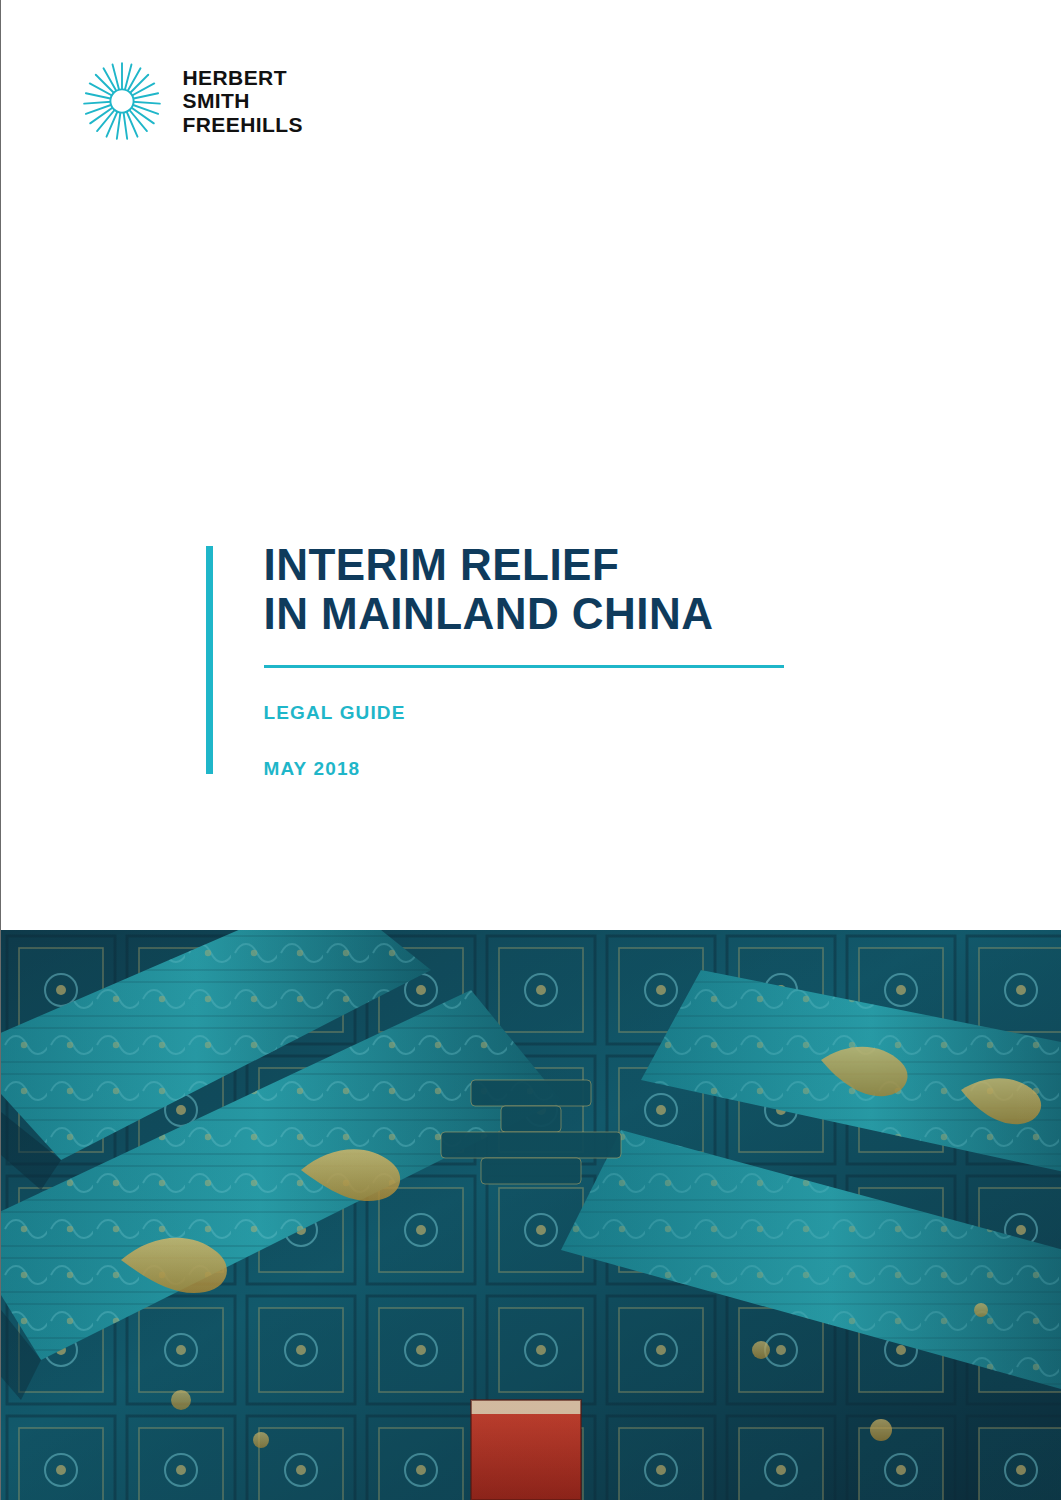Herbert
Smith
Freehills
Interim Relief
in Mainland China
Legal Guide
May 2018